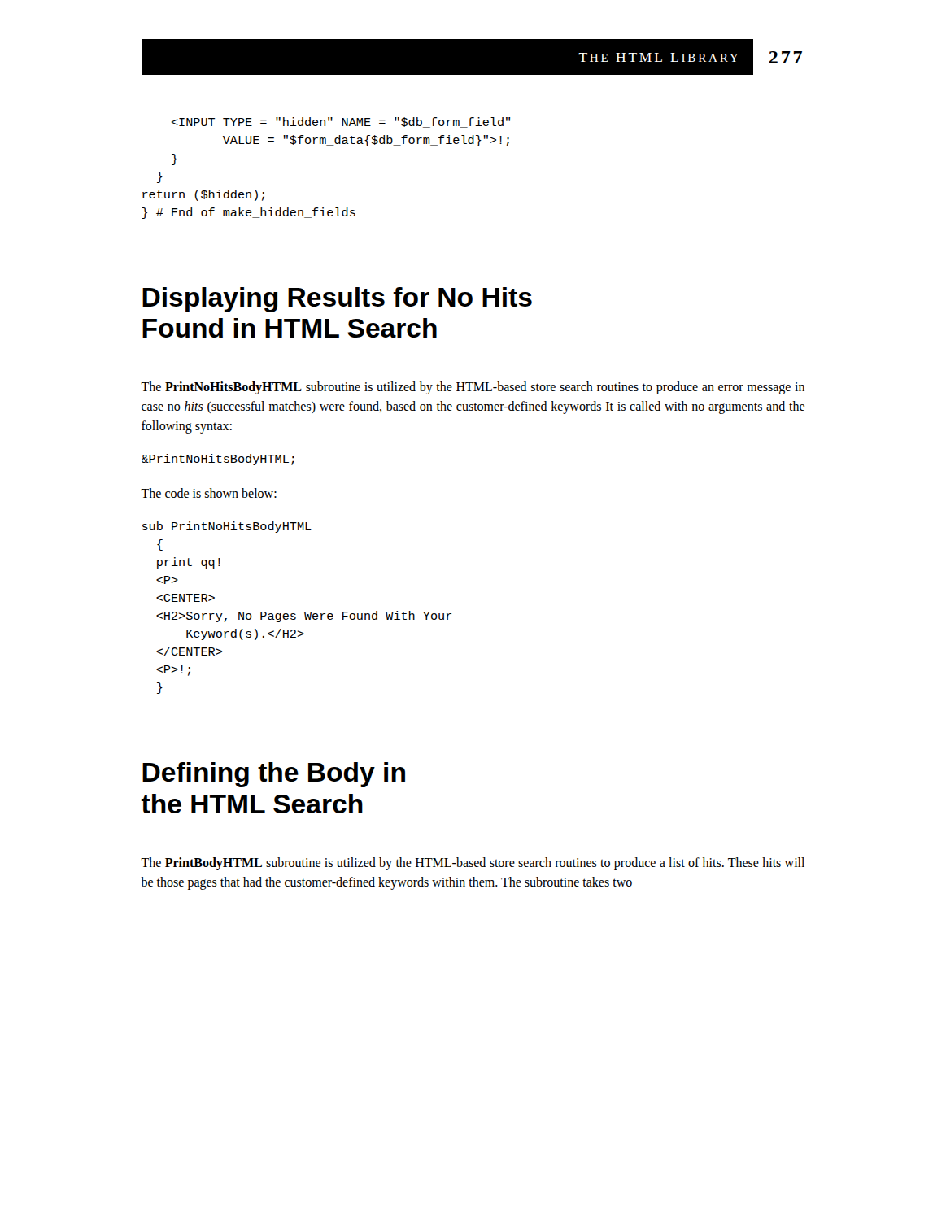THE HTML LIBRARY
277
    <INPUT TYPE = "hidden" NAME = "$db_form_field"
           VALUE = "$form_data{$db_form_field}">!;
    }
  }
return ($hidden);
} # End of make_hidden_fields
Displaying Results for No Hits
Found in HTML Search
The PrintNoHitsBodyHTML subroutine is utilized by the HTML-based store search routines to produce an error message in case no hits (successful matches) were found, based on the customer-defined keywords It is called with no arguments and the following syntax:
&PrintNoHitsBodyHTML;
The code is shown below:
sub PrintNoHitsBodyHTML
  {
  print qq!
  <P>
  <CENTER>
  <H2>Sorry, No Pages Were Found With Your
      Keyword(s).</H2>
  </CENTER>
  <P>!;
  }
Defining the Body in
the HTML Search
The PrintBodyHTML subroutine is utilized by the HTML-based store search routines to produce a list of hits. These hits will be those pages that had the customer-defined keywords within them. The subroutine takes two